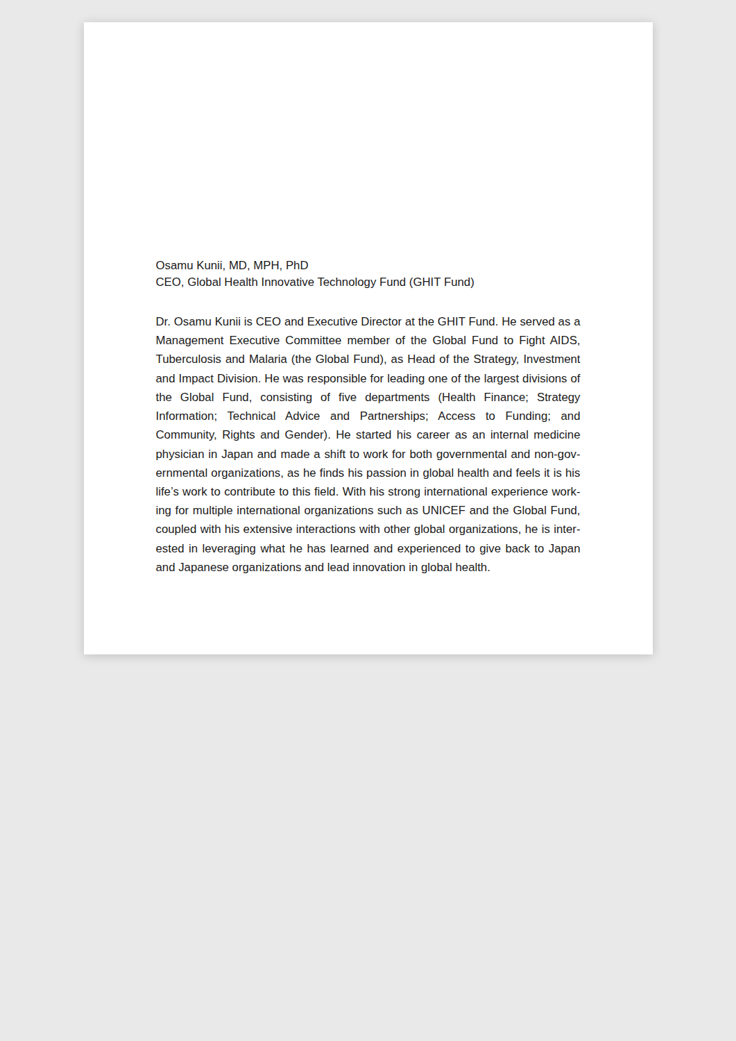Osamu Kunii, MD, MPH, PhD
CEO, Global Health Innovative Technology Fund (GHIT Fund)
Dr. Osamu Kunii is CEO and Executive Director at the GHIT Fund. He served as a Management Executive Committee member of the Global Fund to Fight AIDS, Tuberculosis and Malaria (the Global Fund), as Head of the Strategy, Investment and Impact Division. He was responsible for leading one of the largest divisions of the Global Fund, consisting of five departments (Health Finance; Strategy Information; Technical Advice and Partnerships; Access to Funding; and Community, Rights and Gender). He started his career as an internal medicine physician in Japan and made a shift to work for both governmental and non-governmental organizations, as he finds his passion in global health and feels it is his life’s work to contribute to this field. With his strong international experience working for multiple international organizations such as UNICEF and the Global Fund, coupled with his extensive interactions with other global organizations, he is interested in leveraging what he has learned and experienced to give back to Japan and Japanese organizations and lead innovation in global health.